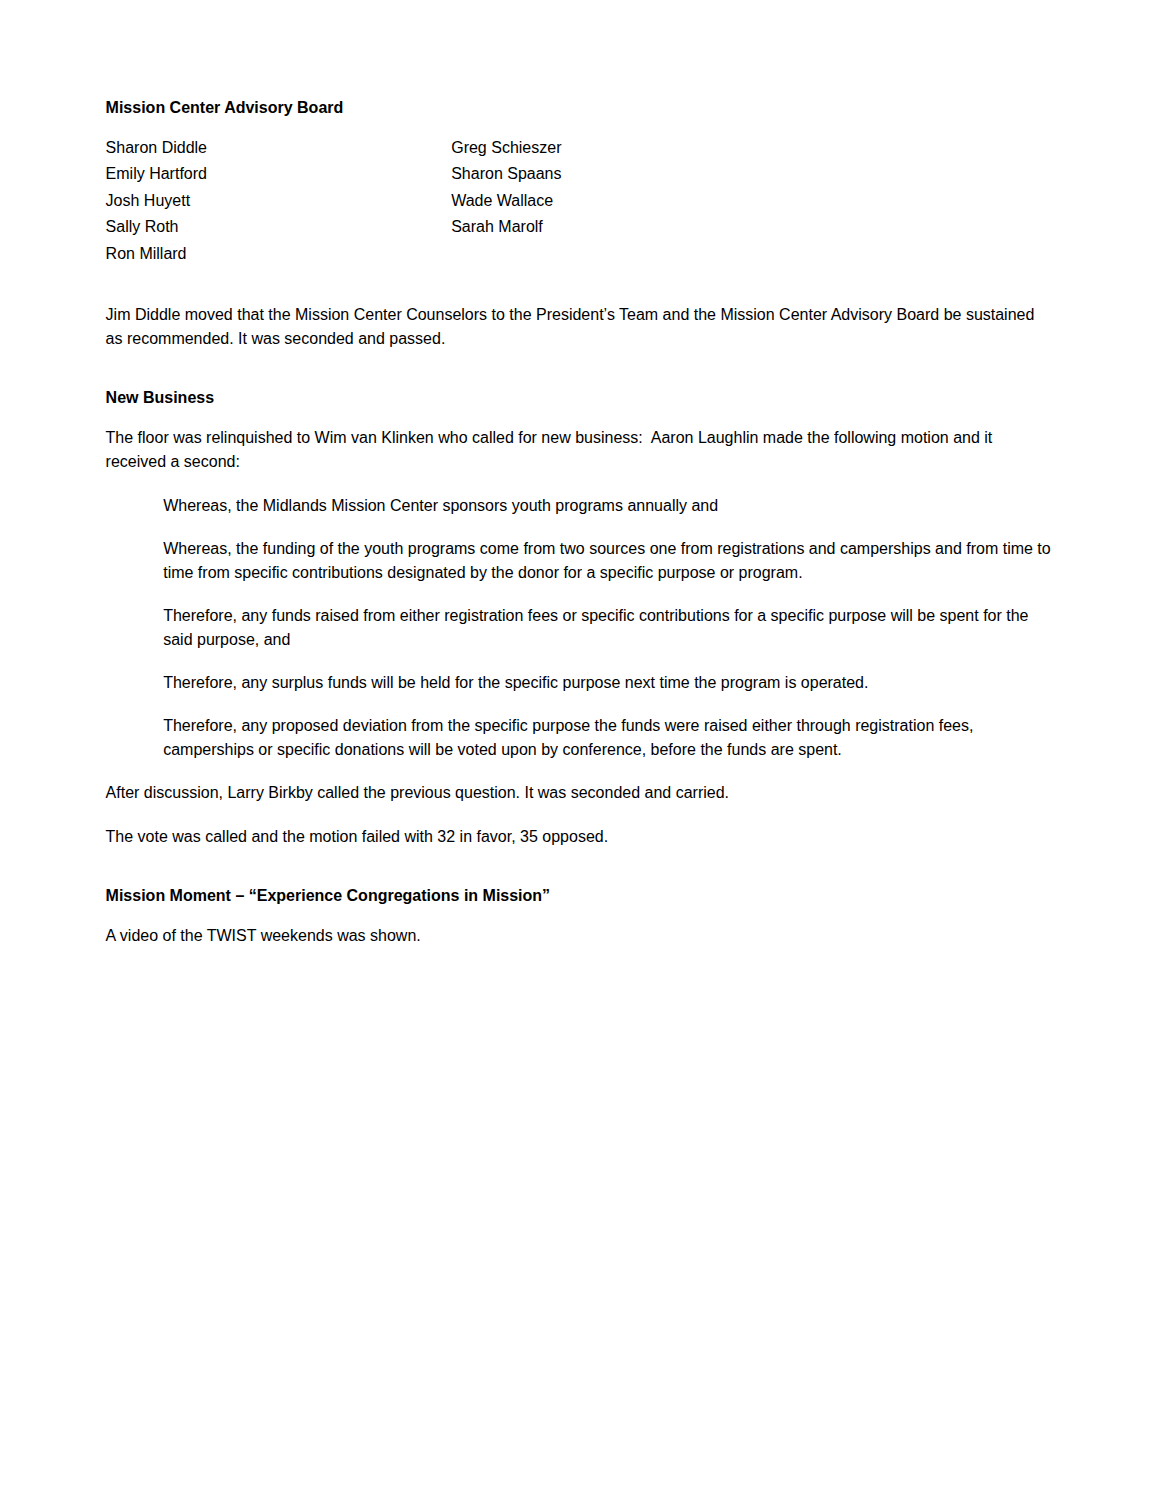Mission Center Advisory Board
| Sharon Diddle | Greg Schieszer |
| Emily Hartford | Sharon Spaans |
| Josh Huyett | Wade Wallace |
| Sally Roth | Sarah Marolf |
| Ron Millard | |
Jim Diddle moved that the Mission Center Counselors to the President’s Team and the Mission Center Advisory Board be sustained as recommended. It was seconded and passed.
New Business
The floor was relinquished to Wim van Klinken who called for new business: Aaron Laughlin made the following motion and it received a second:
Whereas, the Midlands Mission Center sponsors youth programs annually and
Whereas, the funding of the youth programs come from two sources one from registrations and camperships and from time to time from specific contributions designated by the donor for a specific purpose or program.
Therefore, any funds raised from either registration fees or specific contributions for a specific purpose will be spent for the said purpose, and
Therefore, any surplus funds will be held for the specific purpose next time the program is operated.
Therefore, any proposed deviation from the specific purpose the funds were raised either through registration fees, camperships or specific donations will be voted upon by conference, before the funds are spent.
After discussion, Larry Birkby called the previous question. It was seconded and carried.
The vote was called and the motion failed with 32 in favor, 35 opposed.
Mission Moment – “Experience Congregations in Mission”
A video of the TWIST weekends was shown.